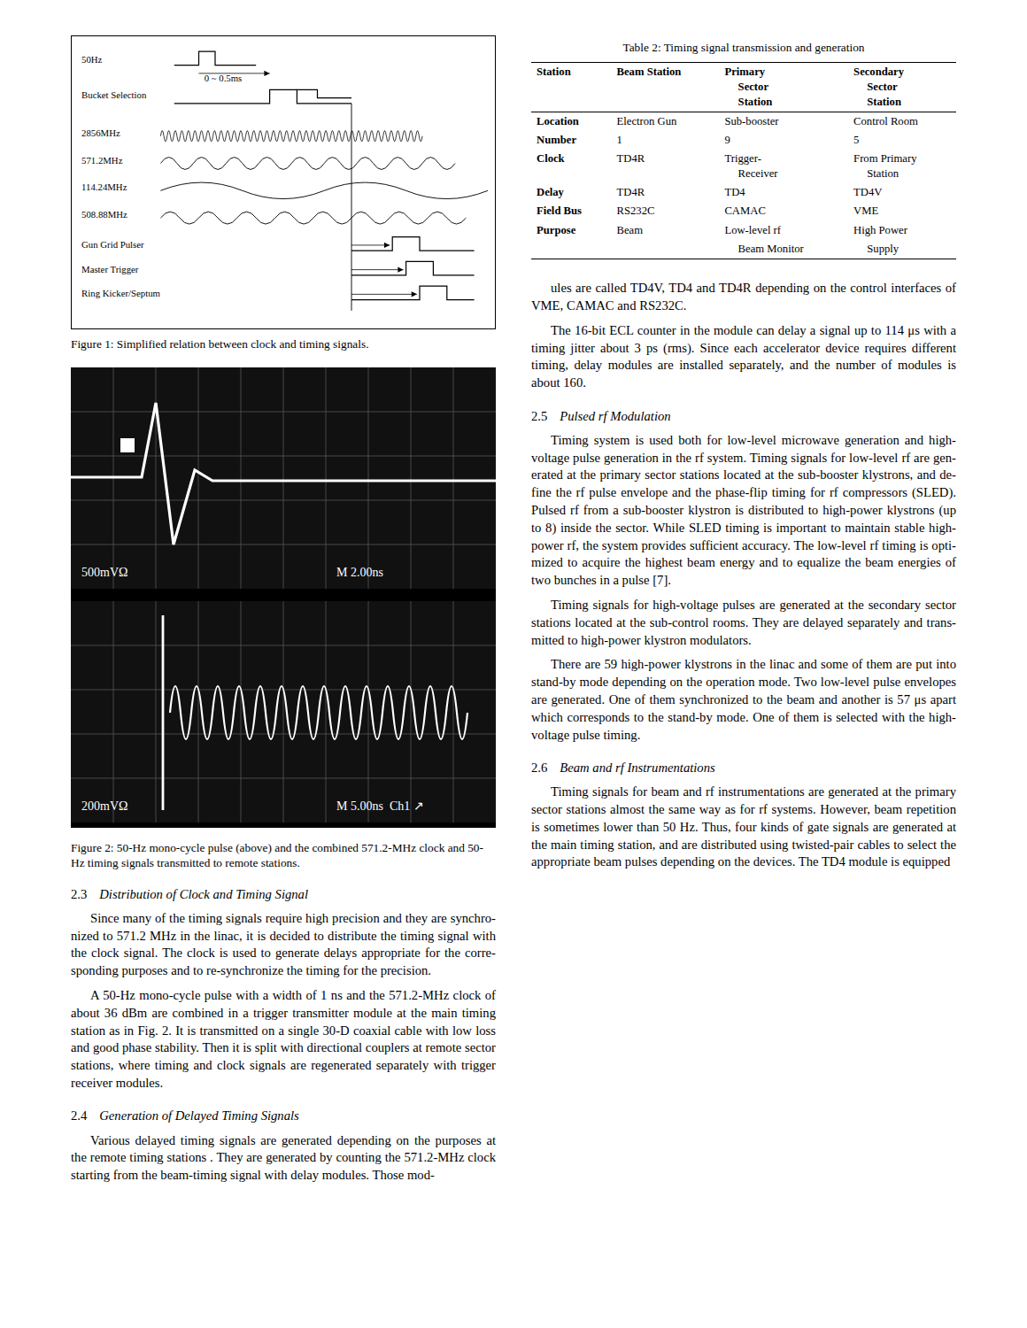50Hz Bucket Selection 2856MHz 571.2MHz 114.24MHz 508.88MHz Gun Grid Pulser Master Trigger Ring Kicker/Septum 0 ~ 0.5ms
Figure 1: Simplified relation between clock and timing signals.
500mVΩ M 2.00ns 200mVΩ M 5.00ns Ch1 ↗
Figure 2: 50-Hz mono-cycle pulse (above) and the combined 571.2-MHz clock and 50-Hz timing signals transmitted to remote stations.
2.3 Distribution of Clock and Timing Signal
Since many of the timing signals require high precision and they are synchronized to 571.2 MHz in the linac, it is decided to distribute the timing signal with the clock signal. The clock is used to generate delays appropriate for the corresponding purposes and to re-synchronize the timing for the precision.
A 50-Hz mono-cycle pulse with a width of 1 ns and the 571.2-MHz clock of about 36 dBm are combined in a trigger transmitter module at the main timing station as in Fig. 2. It is transmitted on a single 30-D coaxial cable with low loss and good phase stability. Then it is split with directional couplers at remote sector stations, where timing and clock signals are regenerated separately with trigger receiver modules.
2.4 Generation of Delayed Timing Signals
Various delayed timing signals are generated depending on the purposes at the remote timing stations . They are generated by counting the 571.2-MHz clock starting from the beam-timing signal with delay modules. Those mod-
Table 2: Timing signal transmission and generation
| Station | Beam Station | Primary Sector Station | Secondary Sector Station |
| --- | --- | --- | --- |
| Location | Electron Gun | Sub-booster | Control Room |
| Number | 1 | 9 | 5 |
| Clock | TD4R | Trigger- Receiver | From Primary Station |
| Delay | TD4R | TD4 | TD4V |
| Field Bus | RS232C | CAMAC | VME |
| Purpose | Beam | Low-level rf | High Power |
| | | Beam Monitor | Supply |
ules are called TD4V, TD4 and TD4R depending on the control interfaces of VME, CAMAC and RS232C.
The 16-bit ECL counter in the module can delay a signal up to 114 μs with a timing jitter about 3 ps (rms). Since each accelerator device requires different timing, delay modules are installed separately, and the number of modules is about 160.
2.5 Pulsed rf Modulation
Timing system is used both for low-level microwave generation and high-voltage pulse generation in the rf system. Timing signals for low-level rf are generated at the primary sector stations located at the sub-booster klystrons, and define the rf pulse envelope and the phase-flip timing for rf compressors (SLED). Pulsed rf from a sub-booster klystron is distributed to high-power klystrons (up to 8) inside the sector. While SLED timing is important to maintain stable high-power rf, the system provides sufficient accuracy. The low-level rf timing is optimized to acquire the highest beam energy and to equalize the beam energies of two bunches in a pulse [7].
Timing signals for high-voltage pulses are generated at the secondary sector stations located at the sub-control rooms. They are delayed separately and transmitted to high-power klystron modulators.
There are 59 high-power klystrons in the linac and some of them are put into stand-by mode depending on the operation mode. Two low-level pulse envelopes are generated. One of them synchronized to the beam and another is 57 μs apart which corresponds to the stand-by mode. One of them is selected with the high-voltage pulse timing.
2.6 Beam and rf Instrumentations
Timing signals for beam and rf instrumentations are generated at the primary sector stations almost the same way as for rf systems. However, beam repetition is sometimes lower than 50 Hz. Thus, four kinds of gate signals are generated at the main timing station, and are distributed using twisted-pair cables to select the appropriate beam pulses depending on the devices. The TD4 module is equipped